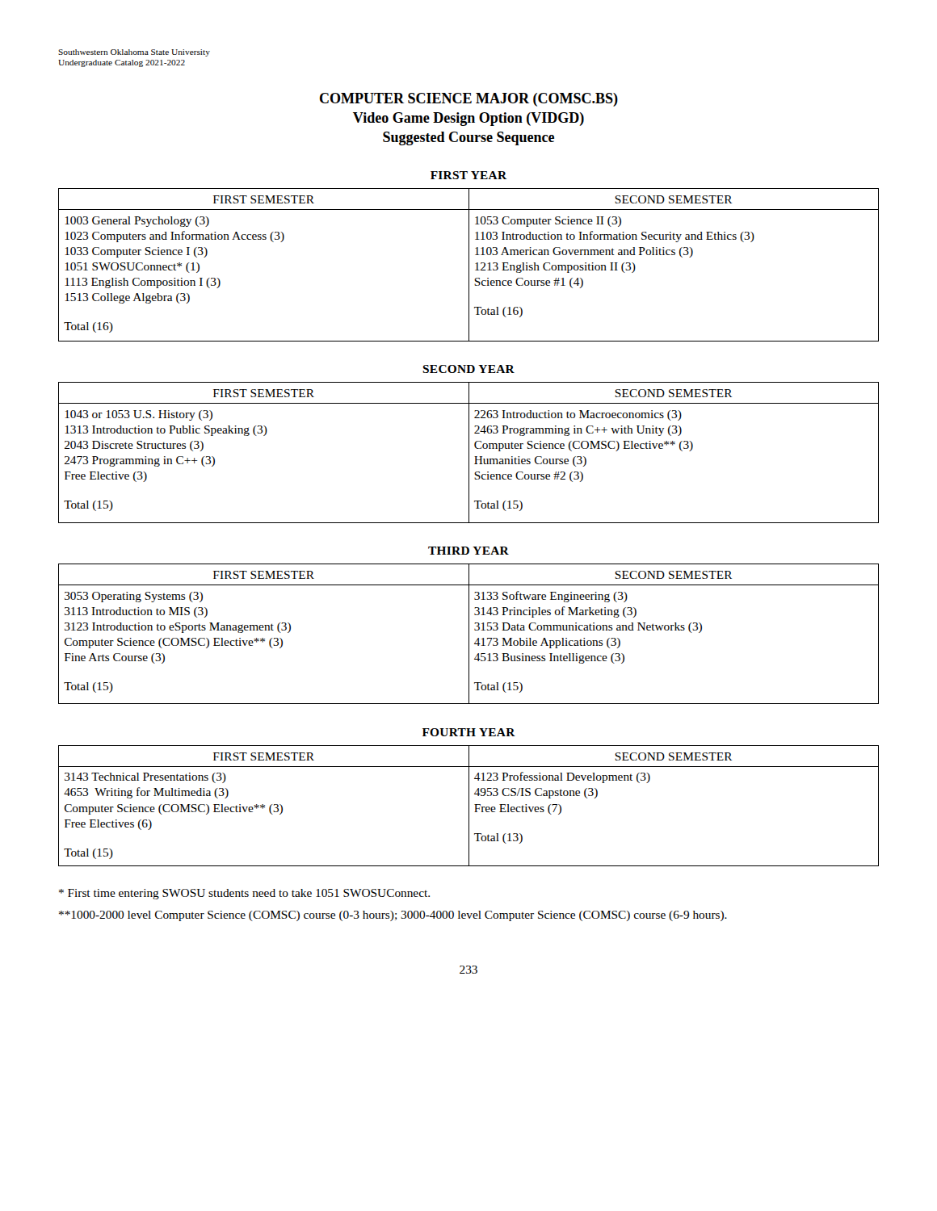Southwestern Oklahoma State University
Undergraduate Catalog 2021-2022
COMPUTER SCIENCE MAJOR (COMSC.BS) Video Game Design Option (VIDGD) Suggested Course Sequence
FIRST YEAR
| FIRST SEMESTER | SECOND SEMESTER |
| --- | --- |
| 1003 General Psychology (3) 1023 Computers and Information Access (3) 1033 Computer Science I (3) 1051 SWOSUConnect* (1) 1113 English Composition I (3) 1513 College Algebra (3) Total (16) | 1053 Computer Science II (3) 1103 Introduction to Information Security and Ethics (3) 1103 American Government and Politics (3) 1213 English Composition II (3) Science Course #1 (4) Total (16) |
SECOND YEAR
| FIRST SEMESTER | SECOND SEMESTER |
| --- | --- |
| 1043 or 1053 U.S. History (3) 1313 Introduction to Public Speaking (3) 2043 Discrete Structures (3) 2473 Programming in C++ (3) Free Elective (3) Total (15) | 2263 Introduction to Macroeconomics (3) 2463 Programming in C++ with Unity (3) Computer Science (COMSC) Elective** (3) Humanities Course (3) Science Course #2 (3) Total (15) |
THIRD YEAR
| FIRST SEMESTER | SECOND SEMESTER |
| --- | --- |
| 3053 Operating Systems (3) 3113 Introduction to MIS (3) 3123 Introduction to eSports Management (3) Computer Science (COMSC) Elective** (3) Fine Arts Course (3) Total (15) | 3133 Software Engineering (3) 3143 Principles of Marketing (3) 3153 Data Communications and Networks (3) 4173 Mobile Applications (3) 4513 Business Intelligence (3) Total (15) |
FOURTH YEAR
| FIRST SEMESTER | SECOND SEMESTER |
| --- | --- |
| 3143 Technical Presentations (3) 4653 Writing for Multimedia (3) Computer Science (COMSC) Elective** (3) Free Electives (6) Total (15) | 4123 Professional Development (3) 4953 CS/IS Capstone (3) Free Electives (7) Total (13) |
* First time entering SWOSU students need to take 1051 SWOSUConnect.
**1000-2000 level Computer Science (COMSC) course (0-3 hours); 3000-4000 level Computer Science (COMSC) course (6-9 hours).
233